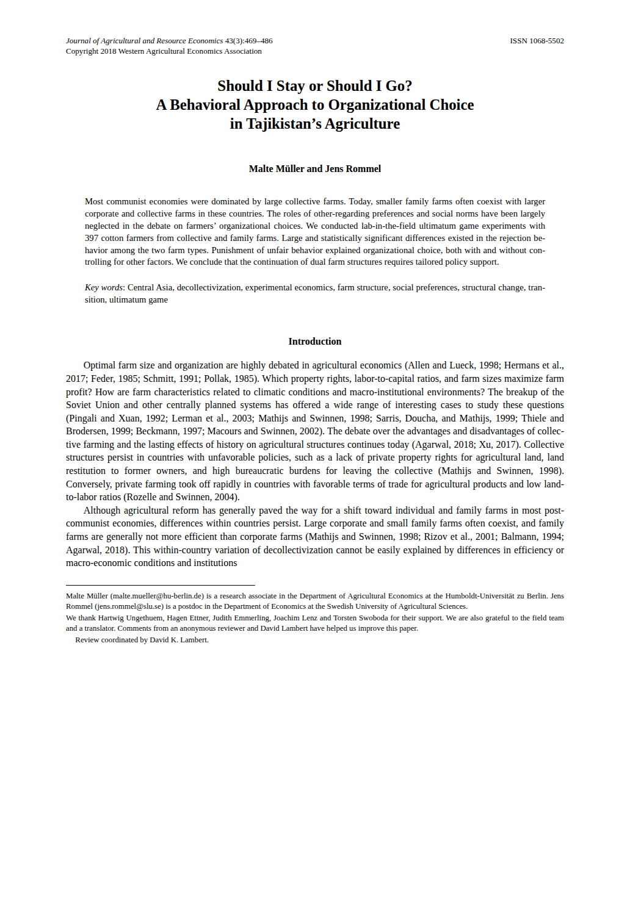Journal of Agricultural and Resource Economics 43(3):469–486
Copyright 2018 Western Agricultural Economics Association
ISSN 1068-5502
Should I Stay or Should I Go?
A Behavioral Approach to Organizational Choice
in Tajikistan’s Agriculture
Malte Müller and Jens Rommel
Most communist economies were dominated by large collective farms. Today, smaller family farms often coexist with larger corporate and collective farms in these countries. The roles of other-regarding preferences and social norms have been largely neglected in the debate on farmers’ organizational choices. We conducted lab-in-the-field ultimatum game experiments with 397 cotton farmers from collective and family farms. Large and statistically significant differences existed in the rejection behavior among the two farm types. Punishment of unfair behavior explained organizational choice, both with and without controlling for other factors. We conclude that the continuation of dual farm structures requires tailored policy support.
Key words: Central Asia, decollectivization, experimental economics, farm structure, social preferences, structural change, transition, ultimatum game
Introduction
Optimal farm size and organization are highly debated in agricultural economics (Allen and Lueck, 1998; Hermans et al., 2017; Feder, 1985; Schmitt, 1991; Pollak, 1985). Which property rights, labor-to-capital ratios, and farm sizes maximize farm profit? How are farm characteristics related to climatic conditions and macro-institutional environments? The breakup of the Soviet Union and other centrally planned systems has offered a wide range of interesting cases to study these questions (Pingali and Xuan, 1992; Lerman et al., 2003; Mathijs and Swinnen, 1998; Sarris, Doucha, and Mathijs, 1999; Thiele and Brodersen, 1999; Beckmann, 1997; Macours and Swinnen, 2002). The debate over the advantages and disadvantages of collective farming and the lasting effects of history on agricultural structures continues today (Agarwal, 2018; Xu, 2017). Collective structures persist in countries with unfavorable policies, such as a lack of private property rights for agricultural land, land restitution to former owners, and high bureaucratic burdens for leaving the collective (Mathijs and Swinnen, 1998). Conversely, private farming took off rapidly in countries with favorable terms of trade for agricultural products and low land-to-labor ratios (Rozelle and Swinnen, 2004).
Although agricultural reform has generally paved the way for a shift toward individual and family farms in most post-communist economies, differences within countries persist. Large corporate and small family farms often coexist, and family farms are generally not more efficient than corporate farms (Mathijs and Swinnen, 1998; Rizov et al., 2001; Balmann, 1994; Agarwal, 2018). This within-country variation of decollectivization cannot be easily explained by differences in efficiency or macro-economic conditions and institutions
Malte Müller (malte.mueller@hu-berlin.de) is a research associate in the Department of Agricultural Economics at the Humboldt-Universität zu Berlin. Jens Rommel (jens.rommel@slu.se) is a postdoc in the Department of Economics at the Swedish University of Agricultural Sciences.
We thank Hartwig Ungethuem, Hagen Ettner, Judith Emmerling, Joachim Lenz and Torsten Swoboda for their support. We are also grateful to the field team and a translator. Comments from an anonymous reviewer and David Lambert have helped us improve this paper.
Review coordinated by David K. Lambert.